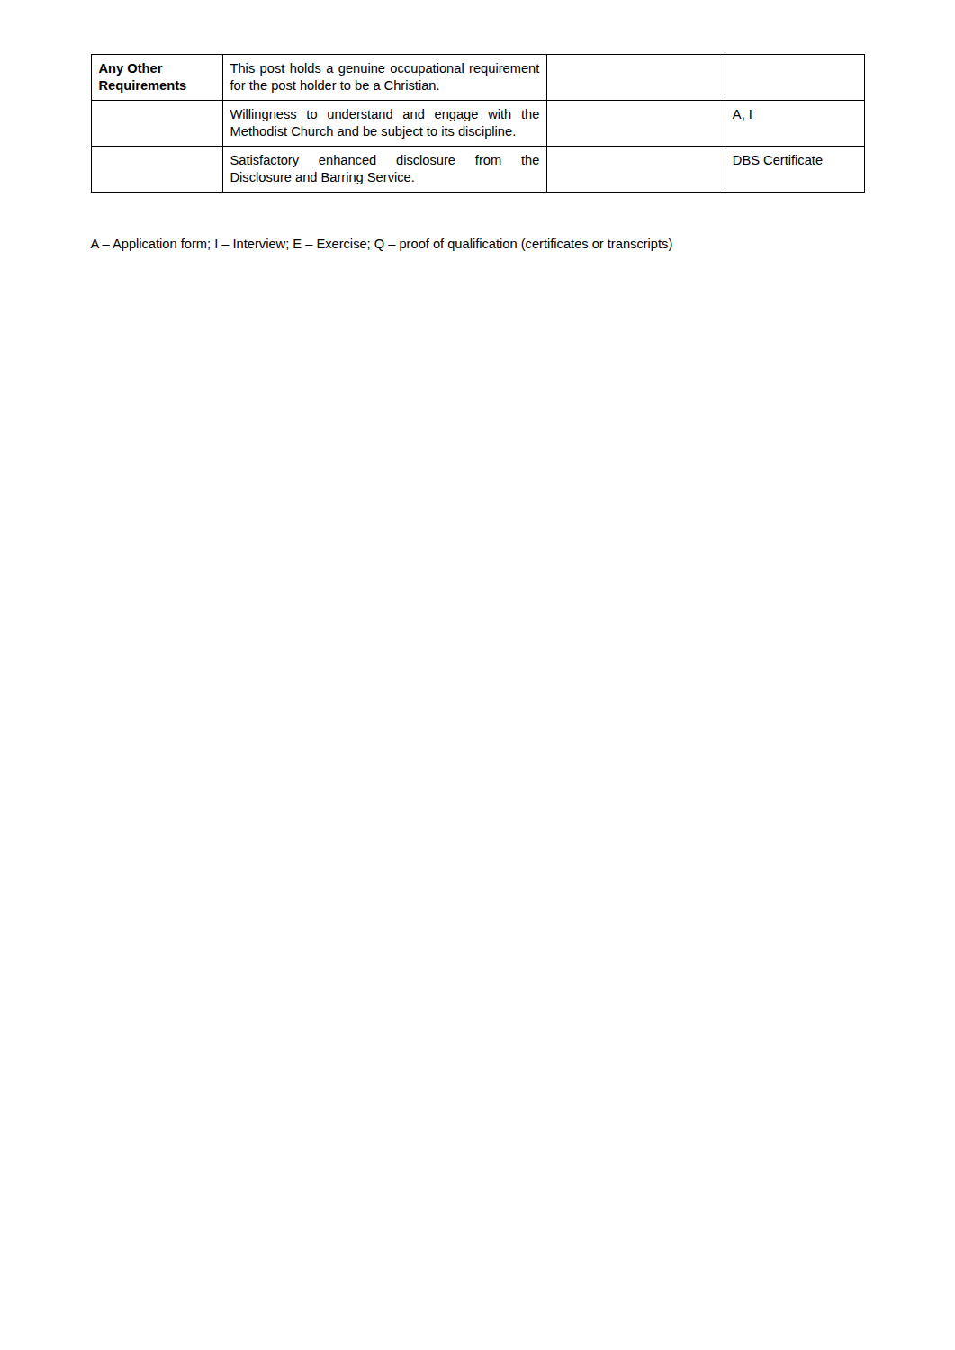| Any Other Requirements | This post holds a genuine occupational requirement for the post holder to be a Christian. | | |
| | Willingness to understand and engage with the Methodist Church and be subject to its discipline. | | A, I |
| | Satisfactory enhanced disclosure from the Disclosure and Barring Service. | | DBS Certificate |
A – Application form; I – Interview; E – Exercise; Q – proof of qualification (certificates or transcripts)